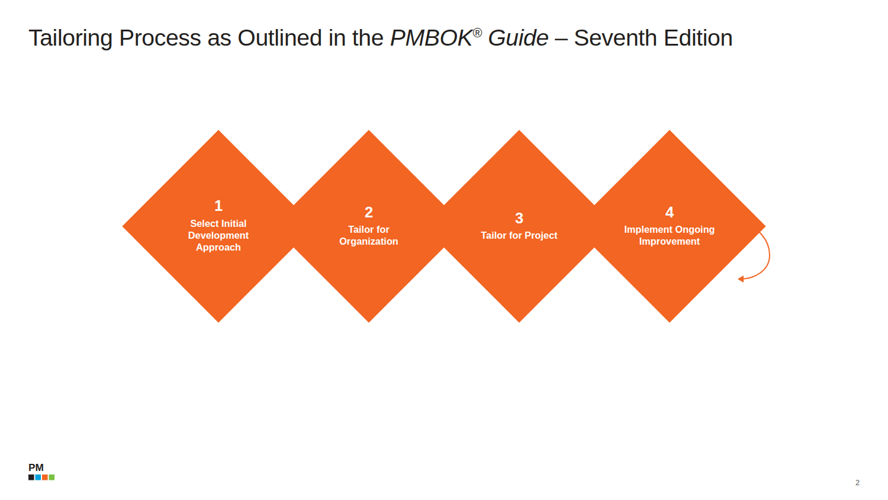Tailoring Process as Outlined in the PMBOK® Guide – Seventh Edition
1 Select Initial Development Approach
2 Tailor for Organization
3 Tailor for Project
4 Implement Ongoing Improvement
PM 2